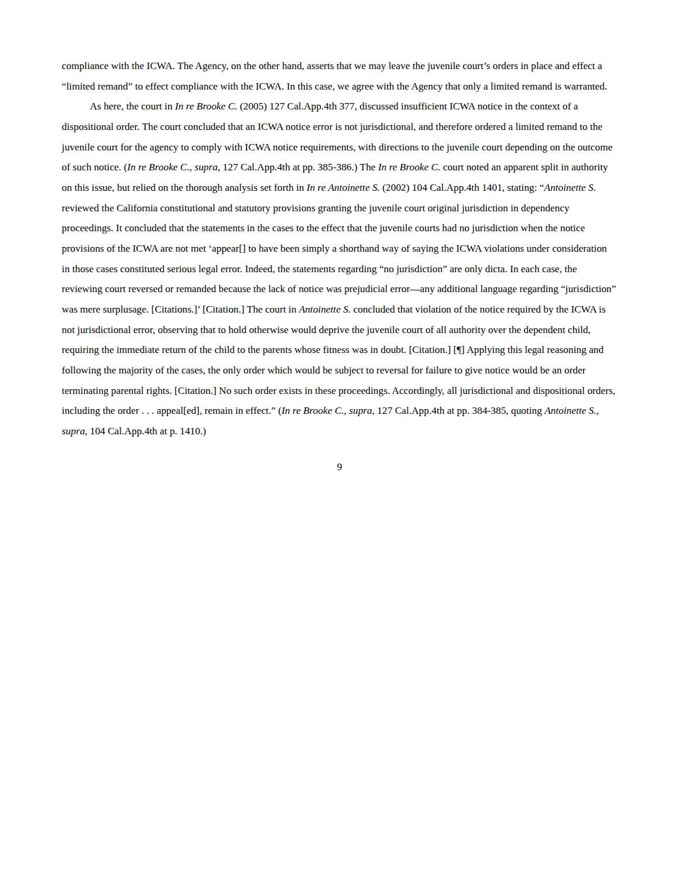compliance with the ICWA. The Agency, on the other hand, asserts that we may leave the juvenile court’s orders in place and effect a “limited remand” to effect compliance with the ICWA. In this case, we agree with the Agency that only a limited remand is warranted.
As here, the court in In re Brooke C. (2005) 127 Cal.App.4th 377, discussed insufficient ICWA notice in the context of a dispositional order. The court concluded that an ICWA notice error is not jurisdictional, and therefore ordered a limited remand to the juvenile court for the agency to comply with ICWA notice requirements, with directions to the juvenile court depending on the outcome of such notice. (In re Brooke C., supra, 127 Cal.App.4th at pp. 385-386.) The In re Brooke C. court noted an apparent split in authority on this issue, but relied on the thorough analysis set forth in In re Antoinette S. (2002) 104 Cal.App.4th 1401, stating: “Antoinette S. reviewed the California constitutional and statutory provisions granting the juvenile court original jurisdiction in dependency proceedings. It concluded that the statements in the cases to the effect that the juvenile courts had no jurisdiction when the notice provisions of the ICWA are not met ‘appear[] to have been simply a shorthand way of saying the ICWA violations under consideration in those cases constituted serious legal error. Indeed, the statements regarding “no jurisdiction” are only dicta. In each case, the reviewing court reversed or remanded because the lack of notice was prejudicial error—any additional language regarding “jurisdiction” was mere surplusage. [Citations.]’ [Citation.] The court in Antoinette S. concluded that violation of the notice required by the ICWA is not jurisdictional error, observing that to hold otherwise would deprive the juvenile court of all authority over the dependent child, requiring the immediate return of the child to the parents whose fitness was in doubt. [Citation.] [¶] Applying this legal reasoning and following the majority of the cases, the only order which would be subject to reversal for failure to give notice would be an order terminating parental rights. [Citation.] No such order exists in these proceedings. Accordingly, all jurisdictional and dispositional orders, including the order . . . appeal[ed], remain in effect.” (In re Brooke C., supra, 127 Cal.App.4th at pp. 384-385, quoting Antoinette S., supra, 104 Cal.App.4th at p. 1410.)
9